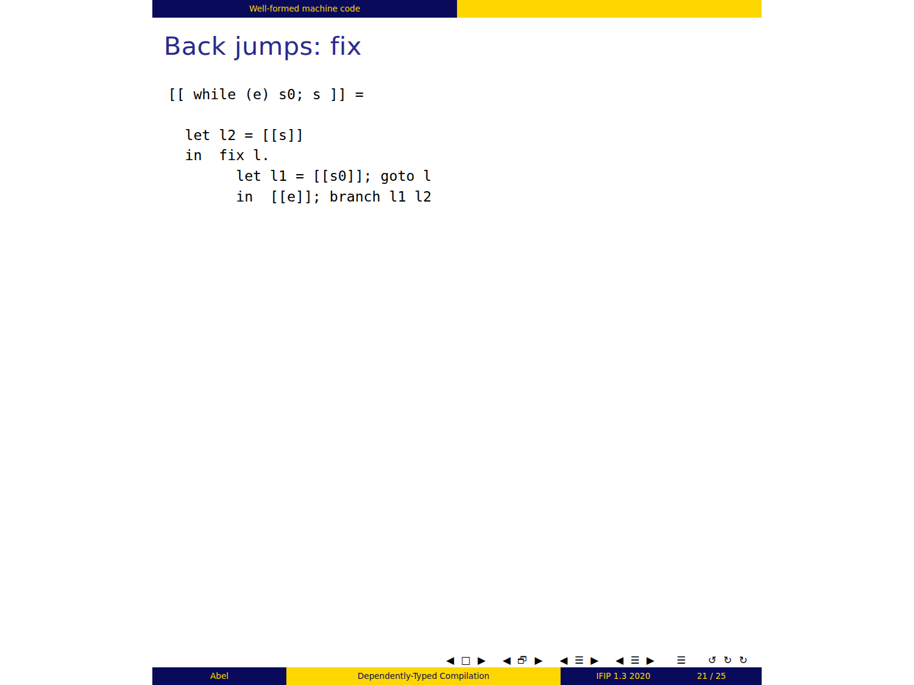Well-formed machine code
Back jumps: fix
[[ while (e) s0; s ]] =

  let l2 = [[s]]
  in  fix l.
        let l1 = [[s0]]; goto l
        in  [[e]]; branch l1 l2
◀ □ ▶ ◀ 🗗 ▶ ◀ ☰ ▶ ◀ ☰ ▶ ☰ ↺ ↻ ↻
Abel
Dependently-Typed Compilation
IFIP 1.3 202021 / 25